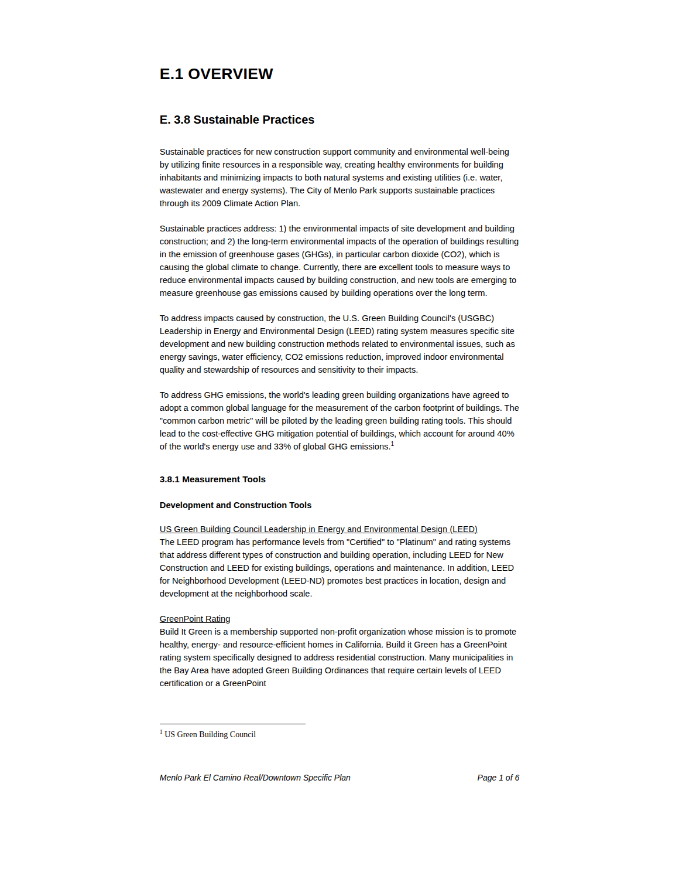E.1 OVERVIEW
E. 3.8 Sustainable Practices
Sustainable practices for new construction support community and environmental well-being by utilizing finite resources in a responsible way, creating healthy environments for building inhabitants and minimizing impacts to both natural systems and existing utilities (i.e. water, wastewater and energy systems). The City of Menlo Park supports sustainable practices through its 2009 Climate Action Plan.
Sustainable practices address: 1) the environmental impacts of site development and building construction; and 2) the long-term environmental impacts of the operation of buildings resulting in the emission of greenhouse gases (GHGs), in particular carbon dioxide (CO2), which is causing the global climate to change. Currently, there are excellent tools to measure ways to reduce environmental impacts caused by building construction, and new tools are emerging to measure greenhouse gas emissions caused by building operations over the long term.
To address impacts caused by construction, the U.S. Green Building Council's (USGBC) Leadership in Energy and Environmental Design (LEED) rating system measures specific site development and new building construction methods related to environmental issues, such as energy savings, water efficiency, CO2 emissions reduction, improved indoor environmental quality and stewardship of resources and sensitivity to their impacts.
To address GHG emissions, the world's leading green building organizations have agreed to adopt a common global language for the measurement of the carbon footprint of buildings. The "common carbon metric" will be piloted by the leading green building rating tools. This should lead to the cost-effective GHG mitigation potential of buildings, which account for around 40% of the world's energy use and 33% of global GHG emissions.1
3.8.1 Measurement Tools
Development and Construction Tools
US Green Building Council Leadership in Energy and Environmental Design (LEED)
The LEED program has performance levels from "Certified" to "Platinum" and rating systems that address different types of construction and building operation, including LEED for New Construction and LEED for existing buildings, operations and maintenance. In addition, LEED for Neighborhood Development (LEED-ND) promotes best practices in location, design and development at the neighborhood scale.
GreenPoint Rating
Build It Green is a membership supported non-profit organization whose mission is to promote healthy, energy- and resource-efficient homes in California. Build it Green has a GreenPoint rating system specifically designed to address residential construction. Many municipalities in the Bay Area have adopted Green Building Ordinances that require certain levels of LEED certification or a GreenPoint
1 US Green Building Council
Menlo Park El Camino Real/Downtown Specific Plan Page 1 of 6